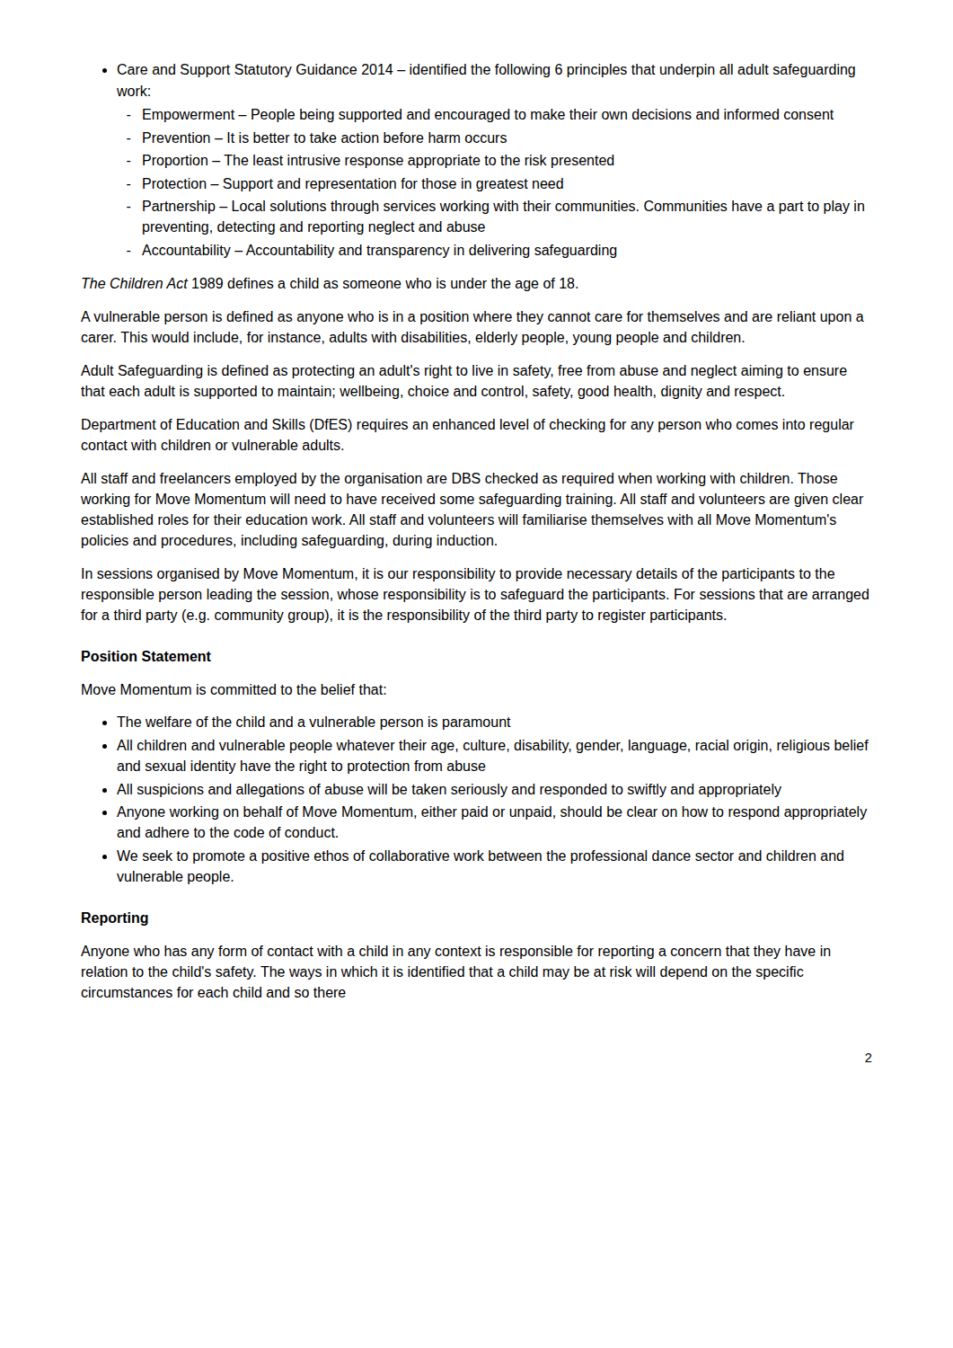Care and Support Statutory Guidance 2014 – identified the following 6 principles that underpin all adult safeguarding work:
Empowerment – People being supported and encouraged to make their own decisions and informed consent
Prevention – It is better to take action before harm occurs
Proportion – The least intrusive response appropriate to the risk presented
Protection – Support and representation for those in greatest need
Partnership – Local solutions through services working with their communities. Communities have a part to play in preventing, detecting and reporting neglect and abuse
Accountability – Accountability and transparency in delivering safeguarding
The Children Act 1989 defines a child as someone who is under the age of 18.
A vulnerable person is defined as anyone who is in a position where they cannot care for themselves and are reliant upon a carer. This would include, for instance, adults with disabilities, elderly people, young people and children.
Adult Safeguarding is defined as protecting an adult's right to live in safety, free from abuse and neglect aiming to ensure that each adult is supported to maintain; wellbeing, choice and control, safety, good health, dignity and respect.
Department of Education and Skills (DfES) requires an enhanced level of checking for any person who comes into regular contact with children or vulnerable adults.
All staff and freelancers employed by the organisation are DBS checked as required when working with children. Those working for Move Momentum will need to have received some safeguarding training. All staff and volunteers are given clear established roles for their education work. All staff and volunteers will familiarise themselves with all Move Momentum's policies and procedures, including safeguarding, during induction.
In sessions organised by Move Momentum, it is our responsibility to provide necessary details of the participants to the responsible person leading the session, whose responsibility is to safeguard the participants. For sessions that are arranged for a third party (e.g. community group), it is the responsibility of the third party to register participants.
Position Statement
Move Momentum is committed to the belief that:
The welfare of the child and a vulnerable person is paramount
All children and vulnerable people whatever their age, culture, disability, gender, language, racial origin, religious belief and sexual identity have the right to protection from abuse
All suspicions and allegations of abuse will be taken seriously and responded to swiftly and appropriately
Anyone working on behalf of Move Momentum, either paid or unpaid, should be clear on how to respond appropriately and adhere to the code of conduct.
We seek to promote a positive ethos of collaborative work between the professional dance sector and children and vulnerable people.
Reporting
Anyone who has any form of contact with a child in any context is responsible for reporting a concern that they have in relation to the child's safety. The ways in which it is identified that a child may be at risk will depend on the specific circumstances for each child and so there
2